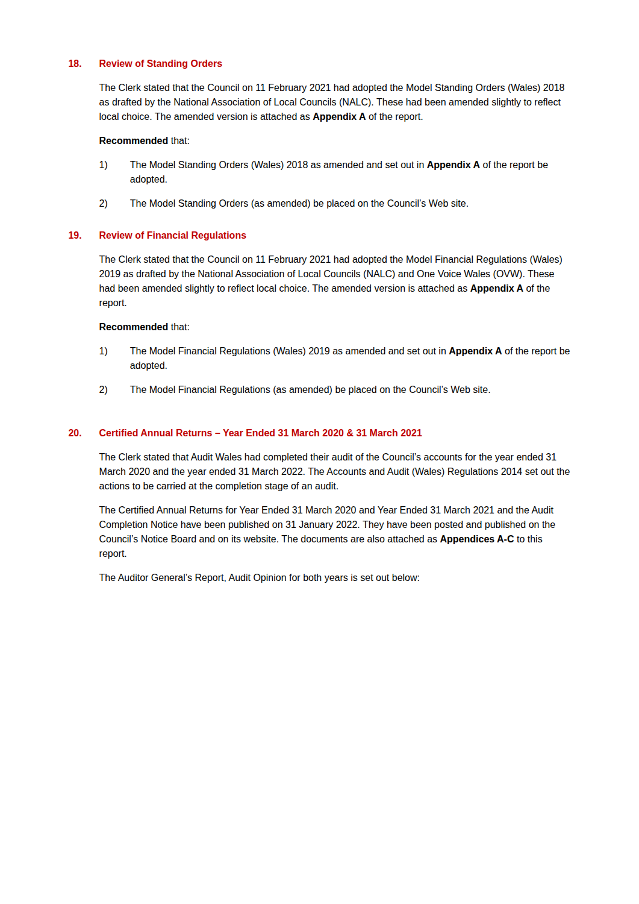18. Review of Standing Orders
The Clerk stated that the Council on 11 February 2021 had adopted the Model Standing Orders (Wales) 2018 as drafted by the National Association of Local Councils (NALC). These had been amended slightly to reflect local choice. The amended version is attached as Appendix A of the report.
Recommended that:
1) The Model Standing Orders (Wales) 2018 as amended and set out in Appendix A of the report be adopted.
2) The Model Standing Orders (as amended) be placed on the Council’s Web site.
19. Review of Financial Regulations
The Clerk stated that the Council on 11 February 2021 had adopted the Model Financial Regulations (Wales) 2019 as drafted by the National Association of Local Councils (NALC) and One Voice Wales (OVW). These had been amended slightly to reflect local choice. The amended version is attached as Appendix A of the report.
Recommended that:
1) The Model Financial Regulations (Wales) 2019 as amended and set out in Appendix A of the report be adopted.
2) The Model Financial Regulations (as amended) be placed on the Council’s Web site.
20. Certified Annual Returns – Year Ended 31 March 2020 & 31 March 2021
The Clerk stated that Audit Wales had completed their audit of the Council’s accounts for the year ended 31 March 2020 and the year ended 31 March 2022. The Accounts and Audit (Wales) Regulations 2014 set out the actions to be carried at the completion stage of an audit.
The Certified Annual Returns for Year Ended 31 March 2020 and Year Ended 31 March 2021 and the Audit Completion Notice have been published on 31 January 2022. They have been posted and published on the Council’s Notice Board and on its website. The documents are also attached as Appendices A-C to this report.
The Auditor General’s Report, Audit Opinion for both years is set out below: